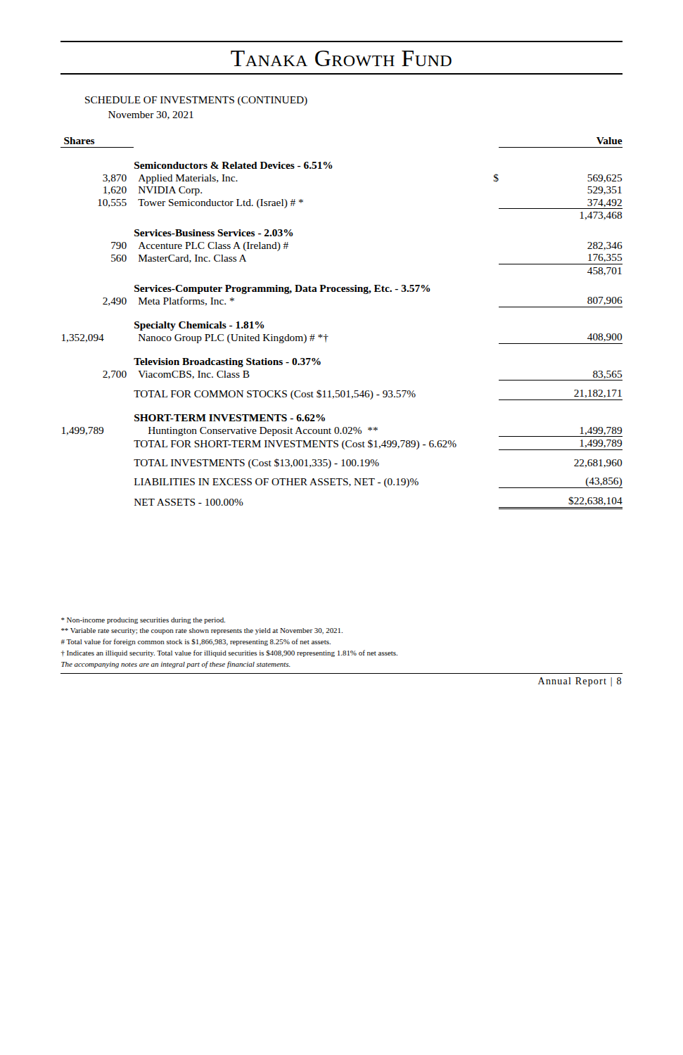TANAKA GROWTH FUND
SCHEDULE OF INVESTMENTS (CONTINUED)
November 30, 2021
| Shares | | | Value |
| | Semiconductors & Related Devices - 6.51% | | |
| 3,870 | Applied Materials, Inc. | $ | 569,625 |
| 1,620 | NVIDIA Corp. | | 529,351 |
| 10,555 | Tower Semiconductor Ltd. (Israel) # * | | 374,492 |
| | | | 1,473,468 |
| | Services-Business Services - 2.03% | | |
| 790 | Accenture PLC Class A (Ireland) # | | 282,346 |
| 560 | MasterCard, Inc. Class A | | 176,355 |
| | | | 458,701 |
| | Services-Computer Programming, Data Processing, Etc. - 3.57% | | |
| 2,490 | Meta Platforms, Inc. * | | 807,906 |
| | Specialty Chemicals - 1.81% | | |
| 1,352,094 | Nanoco Group PLC (United Kingdom) # *† | | 408,900 |
| | Television Broadcasting Stations - 0.37% | | |
| 2,700 | ViacomCBS, Inc. Class B | | 83,565 |
| | TOTAL FOR COMMON STOCKS (Cost $11,501,546) - 93.57% | | 21,182,171 |
| | SHORT-TERM INVESTMENTS - 6.62% | | |
| 1,499,789 | Huntington Conservative Deposit Account 0.02% ** | | 1,499,789 |
| | TOTAL FOR SHORT-TERM INVESTMENTS (Cost $1,499,789) - 6.62% | | 1,499,789 |
| | TOTAL INVESTMENTS (Cost $13,001,335) - 100.19% | | 22,681,960 |
| | LIABILITIES IN EXCESS OF OTHER ASSETS, NET - (0.19)% | | (43,856) |
| | NET ASSETS - 100.00% | | $22,638,104 |
* Non-income producing securities during the period.
** Variable rate security; the coupon rate shown represents the yield at November 30, 2021.
# Total value for foreign common stock is $1,866,983, representing 8.25% of net assets.
† Indicates an illiquid security. Total value for illiquid securities is $408,900 representing 1.81% of net assets.
The accompanying notes are an integral part of these financial statements.
Annual Report | 8